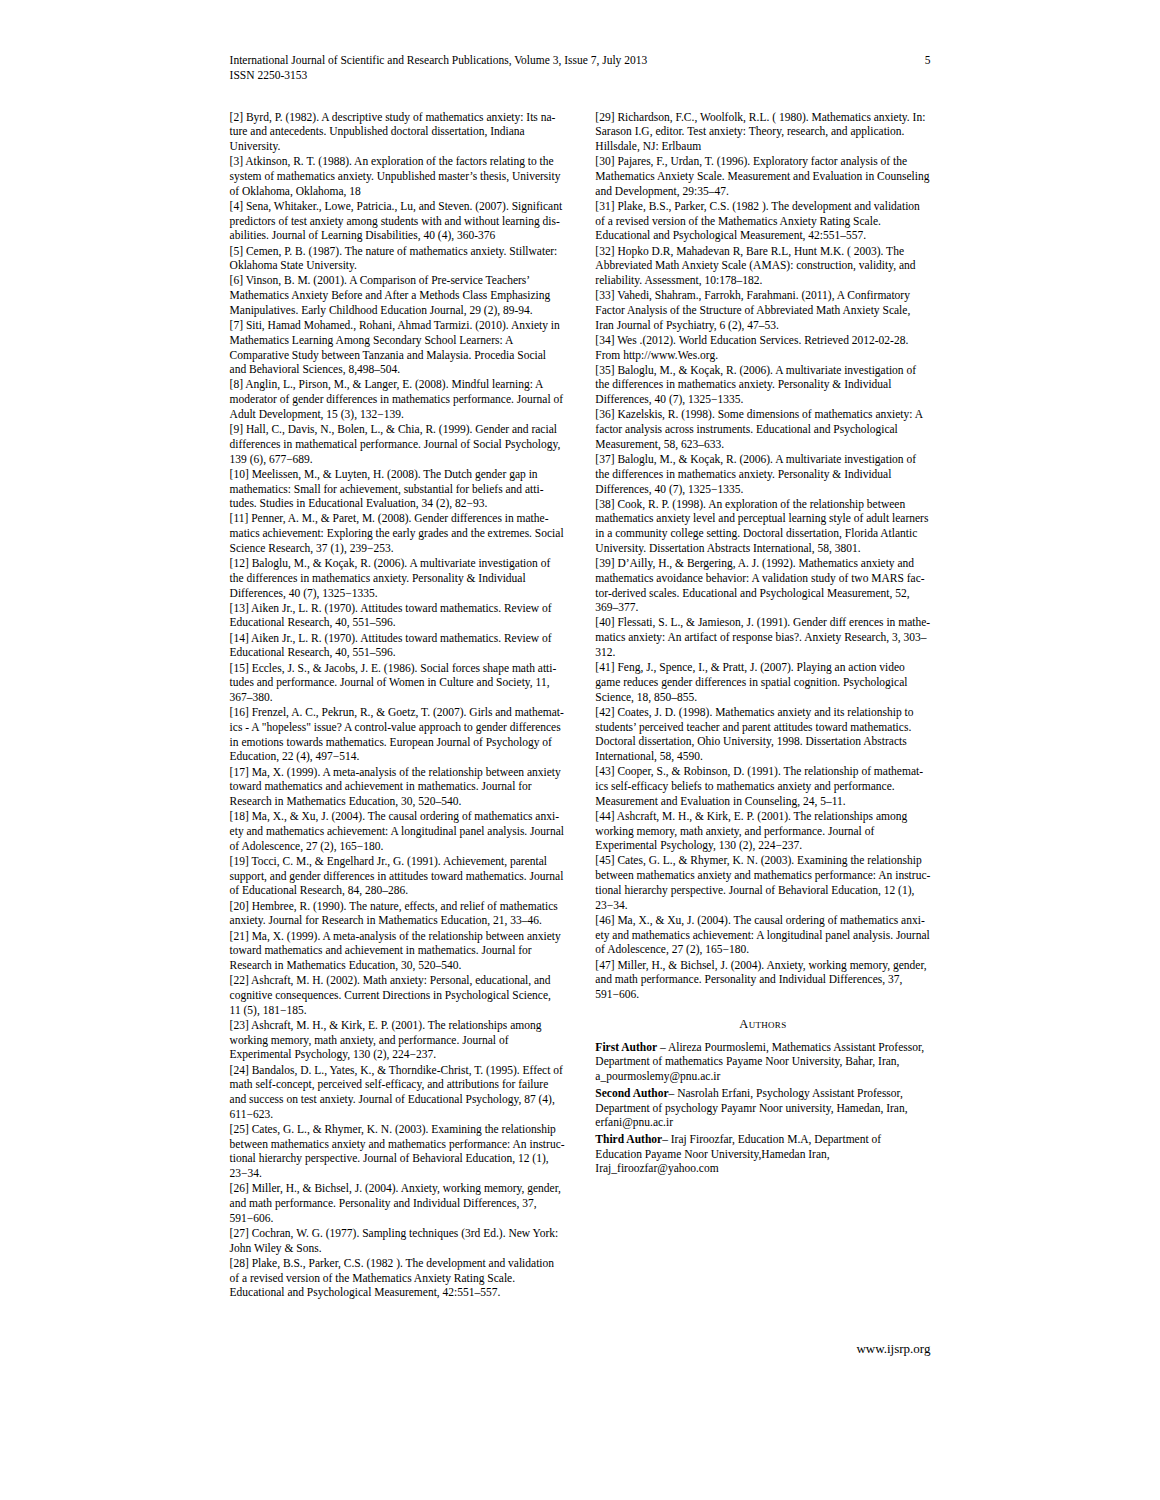International Journal of Scientific and Research Publications, Volume 3, Issue 7, July 2013
ISSN 2250-3153
5
[2] Byrd, P. (1982). A descriptive study of mathematics anxiety: Its nature and antecedents. Unpublished doctoral dissertation, Indiana University.
[3] Atkinson, R. T. (1988). An exploration of the factors relating to the system of mathematics anxiety. Unpublished master’s thesis, University of Oklahoma, Oklahoma, 18
[4] Sena, Whitaker., Lowe, Patricia., Lu, and Steven. (2007). Significant predictors of test anxiety among students with and without learning disabilities. Journal of Learning Disabilities, 40 (4), 360-376
[5] Cemen, P. B. (1987). The nature of mathematics anxiety. Stillwater: Oklahoma State University.
[6] Vinson, B. M. (2001). A Comparison of Pre-service Teachers’ Mathematics Anxiety Before and After a Methods Class Emphasizing Manipulatives. Early Childhood Education Journal, 29 (2), 89-94.
[7] Siti, Hamad Mohamed., Rohani, Ahmad Tarmizi. (2010). Anxiety in Mathematics Learning Among Secondary School Learners: A Comparative Study between Tanzania and Malaysia. Procedia Social and Behavioral Sciences, 8,498–504.
[8] Anglin, L., Pirson, M., & Langer, E. (2008). Mindful learning: A moderator of gender differences in mathematics performance. Journal of Adult Development, 15 (3), 132−139.
[9] Hall, C., Davis, N., Bolen, L., & Chia, R. (1999). Gender and racial differences in mathematical performance. Journal of Social Psychology, 139 (6), 677−689.
[10] Meelissen, M., & Luyten, H. (2008). The Dutch gender gap in mathematics: Small for achievement, substantial for beliefs and attitudes. Studies in Educational Evaluation, 34 (2), 82−93.
[11] Penner, A. M., & Paret, M. (2008). Gender differences in mathematics achievement: Exploring the early grades and the extremes. Social Science Research, 37 (1), 239−253.
[12] Baloglu, M., & Koçak, R. (2006). A multivariate investigation of the differences in mathematics anxiety. Personality & Individual Differences, 40 (7), 1325−1335.
[13] Aiken Jr., L. R. (1970). Attitudes toward mathematics. Review of Educational Research, 40, 551–596.
[14] Aiken Jr., L. R. (1970). Attitudes toward mathematics. Review of Educational Research, 40, 551–596.
[15] Eccles, J. S., & Jacobs, J. E. (1986). Social forces shape math attitudes and performance. Journal of Women in Culture and Society, 11, 367–380.
[16] Frenzel, A. C., Pekrun, R., & Goetz, T. (2007). Girls and mathematics - A "hopeless" issue? A control-value approach to gender differences in emotions towards mathematics. European Journal of Psychology of Education, 22 (4), 497−514.
[17] Ma, X. (1999). A meta-analysis of the relationship between anxiety toward mathematics and achievement in mathematics. Journal for Research in Mathematics Education, 30, 520–540.
[18] Ma, X., & Xu, J. (2004). The causal ordering of mathematics anxiety and mathematics achievement: A longitudinal panel analysis. Journal of Adolescence, 27 (2), 165−180.
[19] Tocci, C. M., & Engelhard Jr., G. (1991). Achievement, parental support, and gender differences in attitudes toward mathematics. Journal of Educational Research, 84, 280–286.
[20] Hembree, R. (1990). The nature, effects, and relief of mathematics anxiety. Journal for Research in Mathematics Education, 21, 33–46.
[21] Ma, X. (1999). A meta-analysis of the relationship between anxiety toward mathematics and achievement in mathematics. Journal for Research in Mathematics Education, 30, 520–540.
[22] Ashcraft, M. H. (2002). Math anxiety: Personal, educational, and cognitive consequences. Current Directions in Psychological Science, 11 (5), 181−185.
[23] Ashcraft, M. H., & Kirk, E. P. (2001). The relationships among working memory, math anxiety, and performance. Journal of Experimental Psychology, 130 (2), 224−237.
[24] Bandalos, D. L., Yates, K., & Thorndike-Christ, T. (1995). Effect of math self-concept, perceived self-efficacy, and attributions for failure and success on test anxiety. Journal of Educational Psychology, 87 (4), 611−623.
[25] Cates, G. L., & Rhymer, K. N. (2003). Examining the relationship between mathematics anxiety and mathematics performance: An instructional hierarchy perspective. Journal of Behavioral Education, 12 (1), 23−34.
[26] Miller, H., & Bichsel, J. (2004). Anxiety, working memory, gender, and math performance. Personality and Individual Differences, 37, 591−606.
[27] Cochran, W. G. (1977). Sampling techniques (3rd Ed.). New York: John Wiley & Sons.
[28] Plake, B.S., Parker, C.S. (1982 ). The development and validation of a revised version of the Mathematics Anxiety Rating Scale. Educational and Psychological Measurement, 42:551–557.
[29] Richardson, F.C., Woolfolk, R.L. ( 1980). Mathematics anxiety. In: Sarason I.G, editor. Test anxiety: Theory, research, and application. Hillsdale, NJ: Erlbaum
[30] Pajares, F., Urdan, T. (1996). Exploratory factor analysis of the Mathematics Anxiety Scale. Measurement and Evaluation in Counseling and Development, 29:35–47.
[31] Plake, B.S., Parker, C.S. (1982 ). The development and validation of a revised version of the Mathematics Anxiety Rating Scale. Educational and Psychological Measurement, 42:551–557.
[32] Hopko D.R, Mahadevan R, Bare R.L, Hunt M.K. ( 2003). The Abbreviated Math Anxiety Scale (AMAS): construction, validity, and reliability. Assessment, 10:178–182.
[33] Vahedi, Shahram., Farrokh, Farahmani. (2011), A Confirmatory Factor Analysis of the Structure of Abbreviated Math Anxiety Scale, Iran Journal of Psychiatry, 6 (2), 47–53.
[34] Wes .(2012). World Education Services. Retrieved 2012-02-28. From http://www.Wes.org.
[35] Baloglu, M., & Koçak, R. (2006). A multivariate investigation of the differences in mathematics anxiety. Personality & Individual Differences, 40 (7), 1325−1335.
[36] Kazelskis, R. (1998). Some dimensions of mathematics anxiety: A factor analysis across instruments. Educational and Psychological Measurement, 58, 623–633.
[37] Baloglu, M., & Koçak, R. (2006). A multivariate investigation of the differences in mathematics anxiety. Personality & Individual Differences, 40 (7), 1325−1335.
[38] Cook, R. P. (1998). An exploration of the relationship between mathematics anxiety level and perceptual learning style of adult learners in a community college setting. Doctoral dissertation, Florida Atlantic University. Dissertation Abstracts International, 58, 3801.
[39] D’Ailly, H., & Bergering, A. J. (1992). Mathematics anxiety and mathematics avoidance behavior: A validation study of two MARS factor-derived scales. Educational and Psychological Measurement, 52, 369–377.
[40] Flessati, S. L., & Jamieson, J. (1991). Gender diff erences in mathematics anxiety: An artifact of response bias?. Anxiety Research, 3, 303–312.
[41] Feng, J., Spence, I., & Pratt, J. (2007). Playing an action video game reduces gender differences in spatial cognition. Psychological Science, 18, 850–855.
[42] Coates, J. D. (1998). Mathematics anxiety and its relationship to students’ perceived teacher and parent attitudes toward mathematics. Doctoral dissertation, Ohio University, 1998. Dissertation Abstracts International, 58, 4590.
[43] Cooper, S., & Robinson, D. (1991). The relationship of mathematics self-efficacy beliefs to mathematics anxiety and performance. Measurement and Evaluation in Counseling, 24, 5–11.
[44] Ashcraft, M. H., & Kirk, E. P. (2001). The relationships among working memory, math anxiety, and performance. Journal of Experimental Psychology, 130 (2), 224−237.
[45] Cates, G. L., & Rhymer, K. N. (2003). Examining the relationship between mathematics anxiety and mathematics performance: An instructional hierarchy perspective. Journal of Behavioral Education, 12 (1), 23−34.
[46] Ma, X., & Xu, J. (2004). The causal ordering of mathematics anxiety and mathematics achievement: A longitudinal panel analysis. Journal of Adolescence, 27 (2), 165−180.
[47] Miller, H., & Bichsel, J. (2004). Anxiety, working memory, gender, and math performance. Personality and Individual Differences, 37, 591−606.
Authors
First Author – Alireza Pourmoslemi, Mathematics Assistant Professor, Department of mathematics Payame Noor University, Bahar, Iran, a_pourmoslemy@pnu.ac.ir
Second Author– Nasrolah Erfani, Psychology Assistant Professor, Department of psychology Payamr Noor university, Hamedan, Iran, erfani@pnu.ac.ir
Third Author– Iraj Firoozfar, Education M.A, Department of Education Payame Noor University,Hamedan Iran, Iraj_firoozfar@yahoo.com
www.ijsrp.org